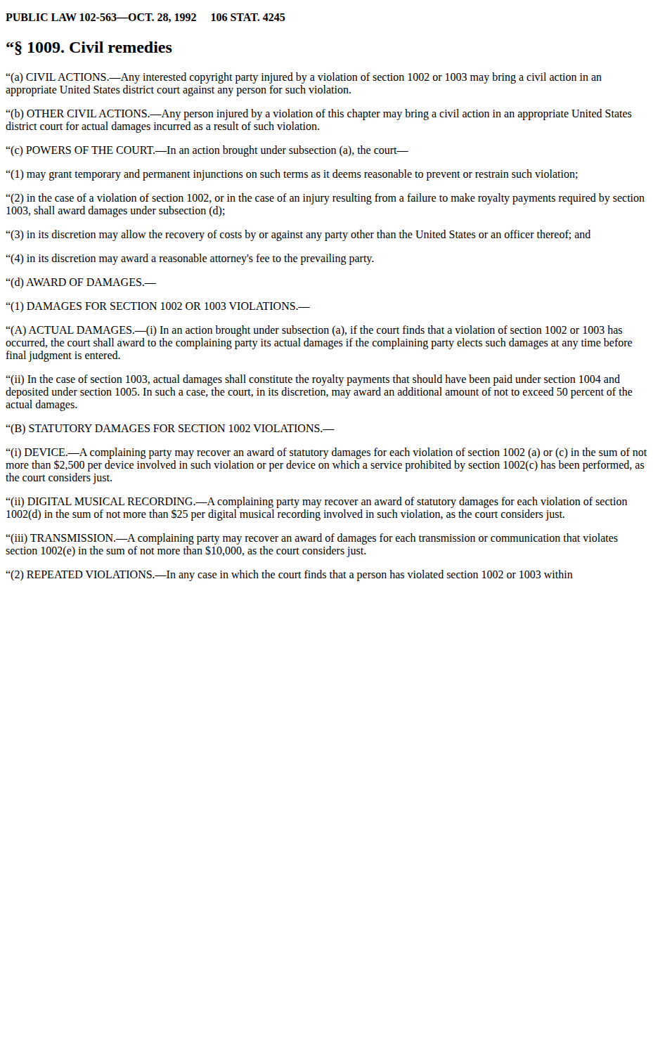PUBLIC LAW 102-563—OCT. 28, 1992 106 STAT. 4245
“§ 1009. Civil remedies
“(a) CIVIL ACTIONS.—Any interested copyright party injured by a violation of section 1002 or 1003 may bring a civil action in an appropriate United States district court against any person for such violation.
“(b) OTHER CIVIL ACTIONS.—Any person injured by a violation of this chapter may bring a civil action in an appropriate United States district court for actual damages incurred as a result of such violation.
“(c) POWERS OF THE COURT.—In an action brought under subsection (a), the court—
“(1) may grant temporary and permanent injunctions on such terms as it deems reasonable to prevent or restrain such violation;
“(2) in the case of a violation of section 1002, or in the case of an injury resulting from a failure to make royalty payments required by section 1003, shall award damages under subsection (d);
“(3) in its discretion may allow the recovery of costs by or against any party other than the United States or an officer thereof; and
“(4) in its discretion may award a reasonable attorney's fee to the prevailing party.
“(d) AWARD OF DAMAGES.—
“(1) DAMAGES FOR SECTION 1002 OR 1003 VIOLATIONS.—
“(A) ACTUAL DAMAGES.—(i) In an action brought under subsection (a), if the court finds that a violation of section 1002 or 1003 has occurred, the court shall award to the complaining party its actual damages if the complaining party elects such damages at any time before final judgment is entered.
“(ii) In the case of section 1003, actual damages shall constitute the royalty payments that should have been paid under section 1004 and deposited under section 1005. In such a case, the court, in its discretion, may award an additional amount of not to exceed 50 percent of the actual damages.
“(B) STATUTORY DAMAGES FOR SECTION 1002 VIOLATIONS.—
“(i) DEVICE.—A complaining party may recover an award of statutory damages for each violation of section 1002 (a) or (c) in the sum of not more than $2,500 per device involved in such violation or per device on which a service prohibited by section 1002(c) has been performed, as the court considers just.
“(ii) DIGITAL MUSICAL RECORDING.—A complaining party may recover an award of statutory damages for each violation of section 1002(d) in the sum of not more than $25 per digital musical recording involved in such violation, as the court considers just.
“(iii) TRANSMISSION.—A complaining party may recover an award of damages for each transmission or communication that violates section 1002(e) in the sum of not more than $10,000, as the court considers just.
“(2) REPEATED VIOLATIONS.—In any case in which the court finds that a person has violated section 1002 or 1003 within